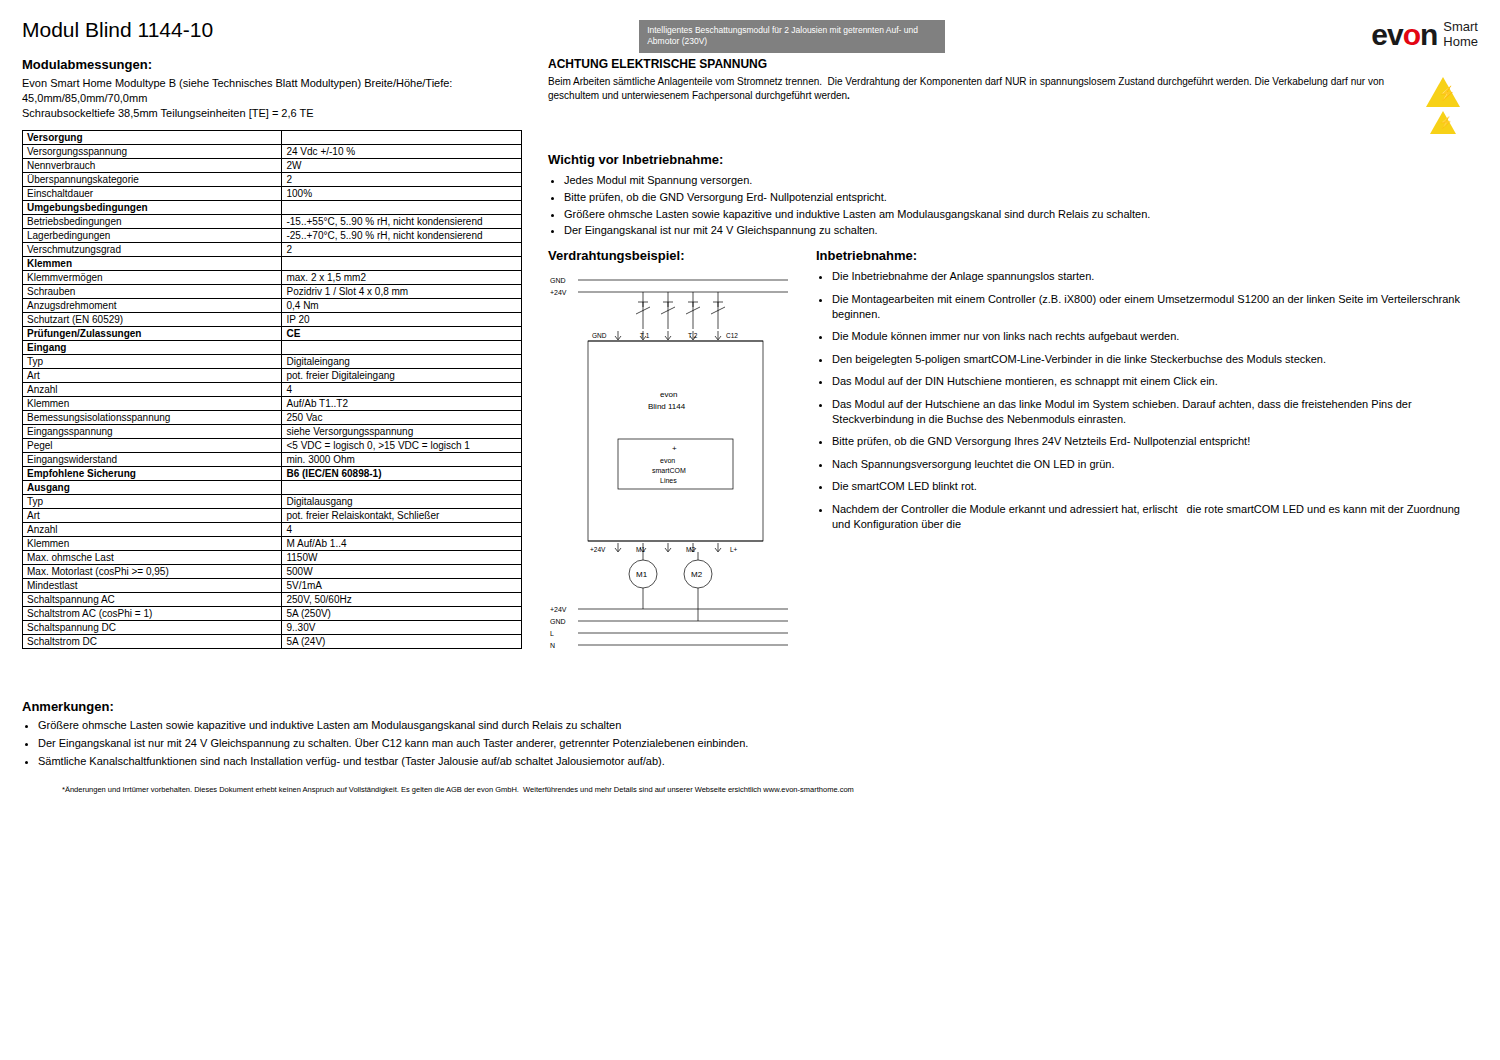Modul Blind 1144-10
Intelligentes Beschattungsmodul für 2 Jalousien mit getrennten Auf- und Abmotor (230V)
evon Smart
Home
Modulabmessungen:
Evon Smart Home Modultype B (siehe Technisches Blatt Modultypen) Breite/Höhe/Tiefe: 45,0mm/85,0mm/70,0mm
Schraubsockeltiefe 38,5mm Teilungseinheiten [TE] = 2,6 TE
| Versorgung | |
| Versorgungsspannung | 24 Vdc +/-10 % |
| Nennverbrauch | 2W |
| Überspannungskategorie | 2 |
| Einschaltdauer | 100% |
| Umgebungsbedingungen | |
| Betriebsbedingungen | -15..+55°C, 5..90 % rH, nicht kondensierend |
| Lagerbedingungen | -25..+70°C, 5..90 % rH, nicht kondensierend |
| Verschmutzungsgrad | 2 |
| Klemmen | |
| Klemmvermögen | max. 2 x 1,5 mm2 |
| Schrauben | Pozidriv 1 / Slot 4 x 0,8 mm |
| Anzugsdrehmoment | 0,4 Nm |
| Schutzart (EN 60529) | IP 20 |
| Prüfungen/Zulassungen | CE |
| Eingang | |
| Typ | Digitaleingang |
| Art | pot. freier Digitaleingang |
| Anzahl | 4 |
| Klemmen | Auf/Ab T1..T2 |
| Bemessungsisolationsspannung | 250 Vac |
| Eingangsspannung | siehe Versorgungsspannung |
| Pegel | <5 VDC = logisch 0, >15 VDC = logisch 1 |
| Eingangswiderstand | min. 3000 Ohm |
| Empfohlene Sicherung | B6 (IEC/EN 60898-1) |
| Ausgang | |
| Typ | Digitalausgang |
| Art | pot. freier Relaiskontakt, Schließer |
| Anzahl | 4 |
| Klemmen | M Auf/Ab 1..4 |
| Max. ohmsche Last | 1150W |
| Max. Motorlast (cosPhi >= 0,95) | 500W |
| Mindestlast | 5V/1mA |
| Schaltspannung AC | 250V, 50/60Hz |
| Schaltstrom AC (cosPhi = 1) | 5A (250V) |
| Schaltspannung DC | 9..30V |
| Schaltstrom DC | 5A (24V) |
ACHTUNG ELEKTRISCHE SPANNUNG
Beim Arbeiten sämtliche Anlagenteile vom Stromnetz trennen. Die Verdrahtung der Komponenten darf NUR in spannungslosem Zustand durchgeführt werden. Die Verkabelung darf nur von geschultem und unterwiesenem Fachpersonal durchgeführt werden.
Wichtig vor Inbetriebnahme:
Jedes Modul mit Spannung versorgen.
Bitte prüfen, ob die GND Versorgung Erd- Nullpotenzial entspricht.
Größere ohmsche Lasten sowie kapazitive und induktive Lasten am Modulausgangskanal sind durch Relais zu schalten.
Der Eingangskanal ist nur mit 24 V Gleichspannung zu schalten.
Verdrahtungsbeispiel:
GND +24V GND T 1 T 2 C12 evon Blind 1144 + evon smartCOM Lines +24V M1 M2 L+ M1 M2 +24V GND L N
Inbetriebnahme:
Die Inbetriebnahme der Anlage spannungslos starten.
Die Montagearbeiten mit einem Controller (z.B. iX800) oder einem Umsetzermodul S1200 an der linken Seite im Verteilerschrank beginnen.
Die Module können immer nur von links nach rechts aufgebaut werden.
Den beigelegten 5-poligen smartCOM-Line-Verbinder in die linke Steckerbuchse des Moduls stecken.
Das Modul auf der DIN Hutschiene montieren, es schnappt mit einem Click ein.
Das Modul auf der Hutschiene an das linke Modul im System schieben. Darauf achten, dass die freistehenden Pins der Steckverbindung in die Buchse des Nebenmoduls einrasten.
Bitte prüfen, ob die GND Versorgung Ihres 24V Netzteils Erd- Nullpotenzial entspricht!
Nach Spannungsversorgung leuchtet die ON LED in grün.
Die smartCOM LED blinkt rot.
Nachdem der Controller die Module erkannt und adressiert hat, erlischt die rote smartCOM LED und es kann mit der Zuordnung und Konfiguration über die
Anmerkungen:
Größere ohmsche Lasten sowie kapazitive und induktive Lasten am Modulausgangskanal sind durch Relais zu schalten
Der Eingangskanal ist nur mit 24 V Gleichspannung zu schalten. Über C12 kann man auch Taster anderer, getrennter Potenzialebenen einbinden.
Sämtliche Kanalschaltfunktionen sind nach Installation verfüg- und testbar (Taster Jalousie auf/ab schaltet Jalousiemotor auf/ab).
*Änderungen und Irrtümer vorbehalten. Dieses Dokument erhebt keinen Anspruch auf Vollständigkeit. Es gelten die AGB der evon GmbH. Weiterführendes und mehr Details sind auf unserer Webseite ersichtlich www.evon-smarthome.com